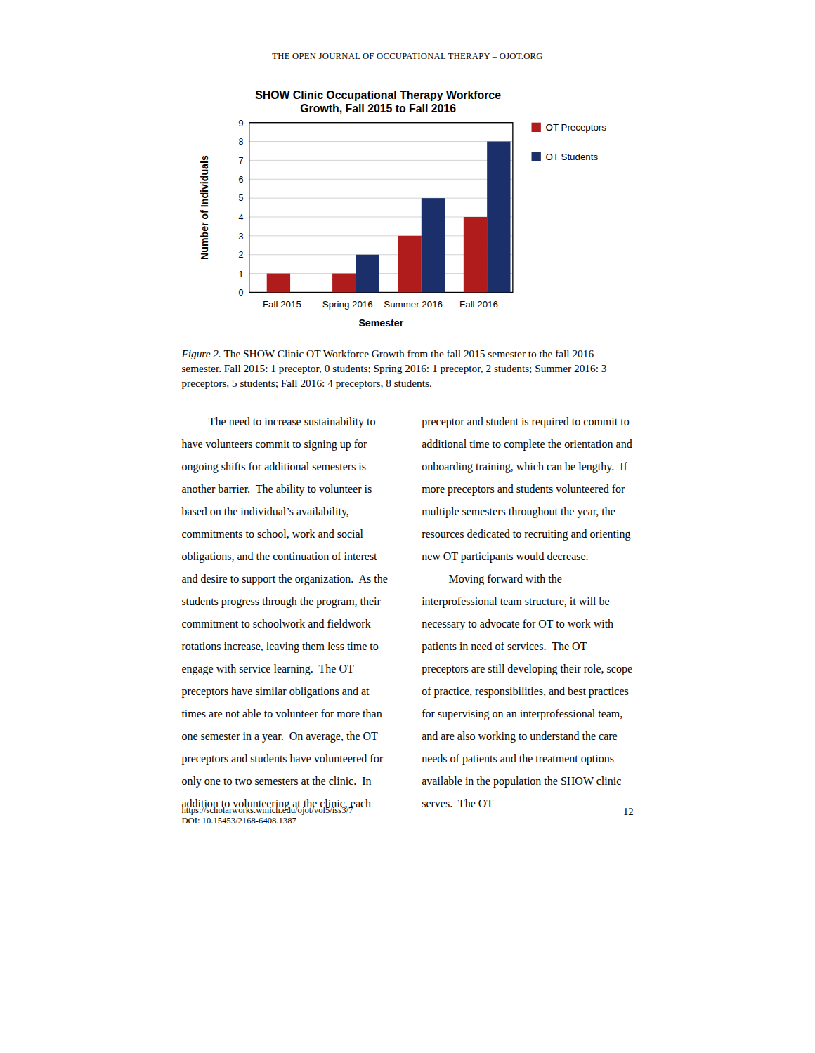The Open Journal of Occupational Therapy – OJOT.ORG
SHOW Clinic Occupational Therapy Workforce Growth, Fall 2015 to Fall 2016 Grouped bar chart. Fall 2015: 1 OT preceptor, 0 OT students. Spring 2016: 1 preceptor, 2 students. Summer 2016: 3 preceptors, 5 students. Fall 2016: 4 preceptors, 8 students. SHOW Clinic Occupational Therapy Workforce Growth, Fall 2015 to Fall 2016 9 8 7 6 5 4 3 2 1 0 Number of Individuals Fall 2015 Spring 2016 Summer 2016 Fall 2016 Semester OT Preceptors OT Students
Figure 2. The SHOW Clinic OT Workforce Growth from the fall 2015 semester to the fall 2016 semester. Fall 2015: 1 preceptor, 0 students; Spring 2016: 1 preceptor, 2 students; Summer 2016: 3 preceptors, 5 students; Fall 2016: 4 preceptors, 8 students.
The need to increase sustainability to have volunteers commit to signing up for ongoing shifts for additional semesters is another barrier. The ability to volunteer is based on the individual’s availability, commitments to school, work and social obligations, and the continuation of interest and desire to support the organization. As the students progress through the program, their commitment to schoolwork and fieldwork rotations increase, leaving them less time to engage with service learning. The OT preceptors have similar obligations and at times are not able to volunteer for more than one semester in a year. On average, the OT preceptors and students have volunteered for only one to two semesters at the clinic. In addition to volunteering at the clinic, each preceptor and student is required to commit to additional time to complete the orientation and onboarding training, which can be lengthy. If more preceptors and students volunteered for multiple semesters throughout the year, the resources dedicated to recruiting and orienting new OT participants would decrease.
Moving forward with the interprofessional team structure, it will be necessary to advocate for OT to work with patients in need of services. The OT preceptors are still developing their role, scope of practice, responsibilities, and best practices for supervising on an interprofessional team, and are also working to understand the care needs of patients and the treatment options available in the population the SHOW clinic serves. The OT
https://scholarworks.wmich.edu/ojot/vol5/iss3/7
DOI: 10.15453/2168-6408.1387
12